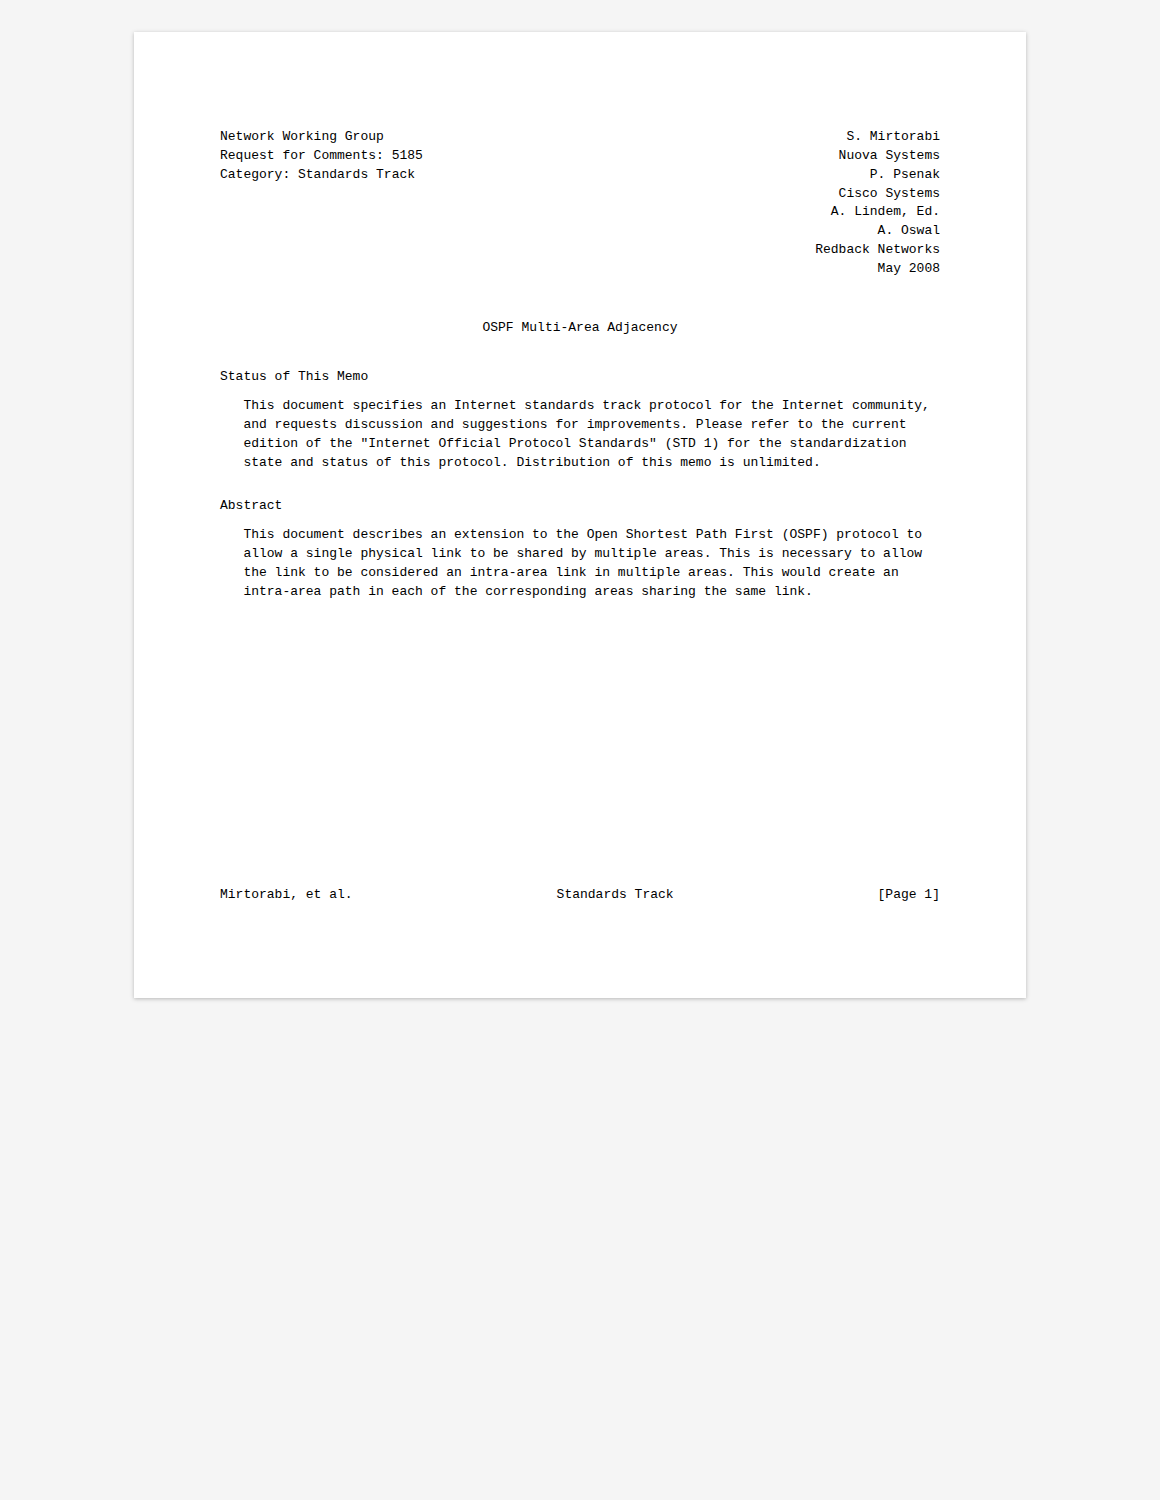Network Working Group
Request for Comments: 5185
Category: Standards Track
S. Mirtorabi
Nuova Systems
P. Psenak
Cisco Systems
A. Lindem, Ed.
A. Oswal
Redback Networks
May 2008
OSPF Multi-Area Adjacency
Status of This Memo
This document specifies an Internet standards track protocol for the Internet community, and requests discussion and suggestions for improvements. Please refer to the current edition of the "Internet Official Protocol Standards" (STD 1) for the standardization state and status of this protocol. Distribution of this memo is unlimited.
Abstract
This document describes an extension to the Open Shortest Path First (OSPF) protocol to allow a single physical link to be shared by multiple areas. This is necessary to allow the link to be considered an intra-area link in multiple areas. This would create an intra-area path in each of the corresponding areas sharing the same link.
Mirtorabi, et al. Standards Track [Page 1]